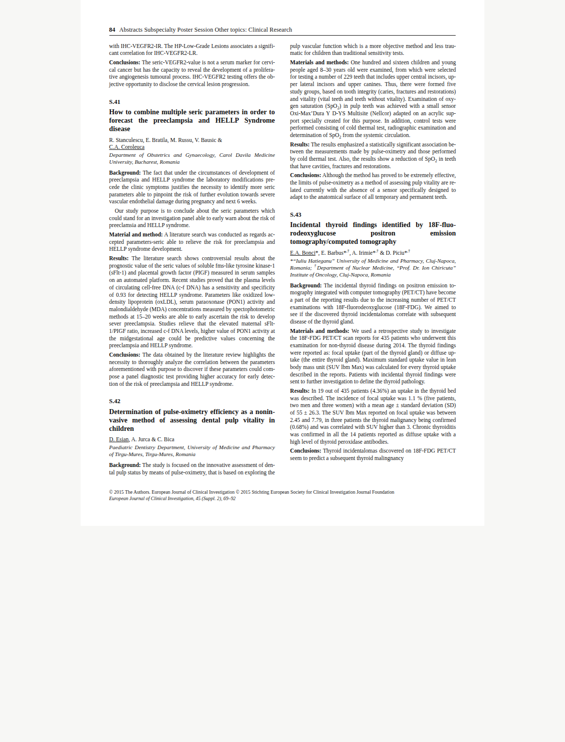84 Abstracts Subspecialty Poster Session Other topics: Clinical Research
with IHC-VEGFR2-IR. The HP-Low-Grade Lesions associates a significant correlation for IHC-VEGFR2-LR.
Conclusions: The seric-VEGFR2-value is not a serum marker for cervical cancer but has the capacity to reveal the development of a proliferative angiogenesis tumoural process. IHC-VEGFR2 testing offers the objective opportunity to disclose the cervical lesion progression.
S.41
How to combine multiple seric parameters in order to forecast the preeclampsia and HELLP Syndrome disease
R. Stanculescu, E. Bratila, M. Russu, V. Bausic &
C.A. Coroleuca
Department of Obstetrics and Gynaecology, Carol Davila Medicine University, Bucharest, Romania
Background: The fact that under the circumstances of development of preeclampsia and HELLP syndrome the laboratory modifications precede the clinic symptoms justifies the necessity to identify more seric parameters able to pinpoint the risk of further evolution towards severe vascular endothelial damage during pregnancy and next 6 weeks.
Our study purpose is to conclude about the seric parameters which could stand for an investigation panel able to early warn about the risk of preeclamsia and HELLP syndrome.
Material and method: A literature search was conducted as regards accepted parameters-seric able to relieve the risk for preeclampsia and HELLP syndrome development.
Results: The literature search shows controversial results about the prognostic value of the seric values of soluble fms-like tyrosine kinase-1 (sFlt-1) and placental growth factor (PIGF) measured in serum samples on an automated platform. Recent studies proved that the plasma levels of circulating cell-free DNA (c-f DNA) has a sensitivity and specificity of 0.93 for detecting HELLP syndrome. Parameters like oxidized low-density lipoprotein (oxLDL), serum paraoxonase (PON1) activity and malondialdehyde (MDA) concentrations measured by spectophotometric methods at 15–20 weeks are able to early ascertain the risk to develop sever preeclampsia. Studies relieve that the elevated maternal sFlt-1/PIGF ratio, increased c-f DNA levels, higher value of PON1 activity at the midgestational age could be predictive values concerning the preeclampsia and HELLP syndrome.
Conclusions: The data obtained by the literature review highlights the necessity to thoroughly analyze the correlation between the parameters aforementioned with purpose to discover if these parameters could compose a panel diagnostic test providing higher accuracy for early detection of the risk of preeclampsia and HELLP syndrome.
S.42
Determination of pulse-oximetry efficiency as a noninvasive method of assessing dental pulp vitality in children
D. Esian, A. Jurca & C. Bica
Paediatric Dentistry Department, University of Medicine and Pharmacy of Tirgu-Mures, Tirgu-Mures, Romania
Background: The study is focused on the innovative assessment of dental pulp status by means of pulse-oximetry, that is based on exploring the pulp vascular function which is a more objective method and less traumatic for children than traditional sensitivity tests.
Materials and methods: One hundred and sixteen children and young people aged 8–30 years old were examined, from which were selected for testing a number of 229 teeth that includes upper central incisors, upper lateral incisors and upper canines. Thus, there were formed five study groups, based on tooth integrity (caries, fractures and restorations) and vitality (vital teeth and teeth without vitality). Examination of oxygen saturation (SpO2) in pulp teeth was achieved with a small sensor Oxi-Max’Dura Y D-YS Multisite (Nellcor) adapted on an acrylic support specially created for this purpose. In addition, control tests were performed consisting of cold thermal test, radiographic examination and determination of SpO2 from the systemic circulation.
Results: The results emphasized a statistically significant association between the measurements made by pulse-oximetry and those performed by cold thermal test. Also, the results show a reduction of SpO2 in teeth that have cavities, fractures and restorations.
Conclusions: Although the method has proved to be extremely effective, the limits of pulse-oximetry as a method of assessing pulp vitality are related currently with the absence of a sensor specifically designed to adapt to the anatomical surface of all temporary and permanent teeth.
S.43
Incidental thyroid findings identified by 18F-fluorodeoxyglucose positron emission tomography/computed tomography
E.A. Bonci*, E. Barbus*,†, A. Irimie*,† & D. Piciu*,†
*“Iuliu Hatieganu” University of Medicine and Pharmacy, Cluj-Napoca, Romania; †Department of Nuclear Medicine, “Prof. Dr. Ion Chiricuta” Institute of Oncology, Cluj-Napoca, Romania
Background: The incidental thyroid findings on positron emission tomography integrated with computer tomography (PET/CT) have become a part of the reporting results due to the increasing number of PET/CT examinations with 18F-fluorodeoxyglucose (18F-FDG). We aimed to see if the discovered thyroid incidentalomas correlate with subsequent disease of the thyroid gland.
Materials and methods: We used a retrospective study to investigate the 18F-FDG PET/CT scan reports for 435 patients who underwent this examination for non-thyroid disease during 2014. The thyroid findings were reported as: focal uptake (part of the thyroid gland) or diffuse uptake (the entire thyroid gland). Maximum standard uptake value in lean body mass unit (SUV lbm Max) was calculated for every thyroid uptake described in the reports. Patients with incidental thyroid findings were sent to further investigation to define the thyroid pathology.
Results: In 19 out of 435 patients (4.36%) an uptake in the thyroid bed was described. The incidence of focal uptake was 1.1 % (five patients, two men and three women) with a mean age ± standard deviation (SD) of 55 ± 26.3. The SUV lbm Max reported on focal uptake was between 2.45 and 7.79, in three patients the thyroid malignancy being confirmed (0.68%) and was correlated with SUV higher than 3. Chronic thyroiditis was confirmed in all the 14 patients reported as diffuse uptake with a high level of thyroid peroxidase antibodies.
Conclusions: Thyroid incidentalomas discovered on 18F-FDG PET/CT seem to predict a subsequent thyroid malingnancy
© 2015 The Authors. European Journal of Clinical Investigation © 2015 Stichting European Society for Clinical Investigation Journal Foundation
European Journal of Clinical Investigation, 45 (Suppl. 2), 69–92